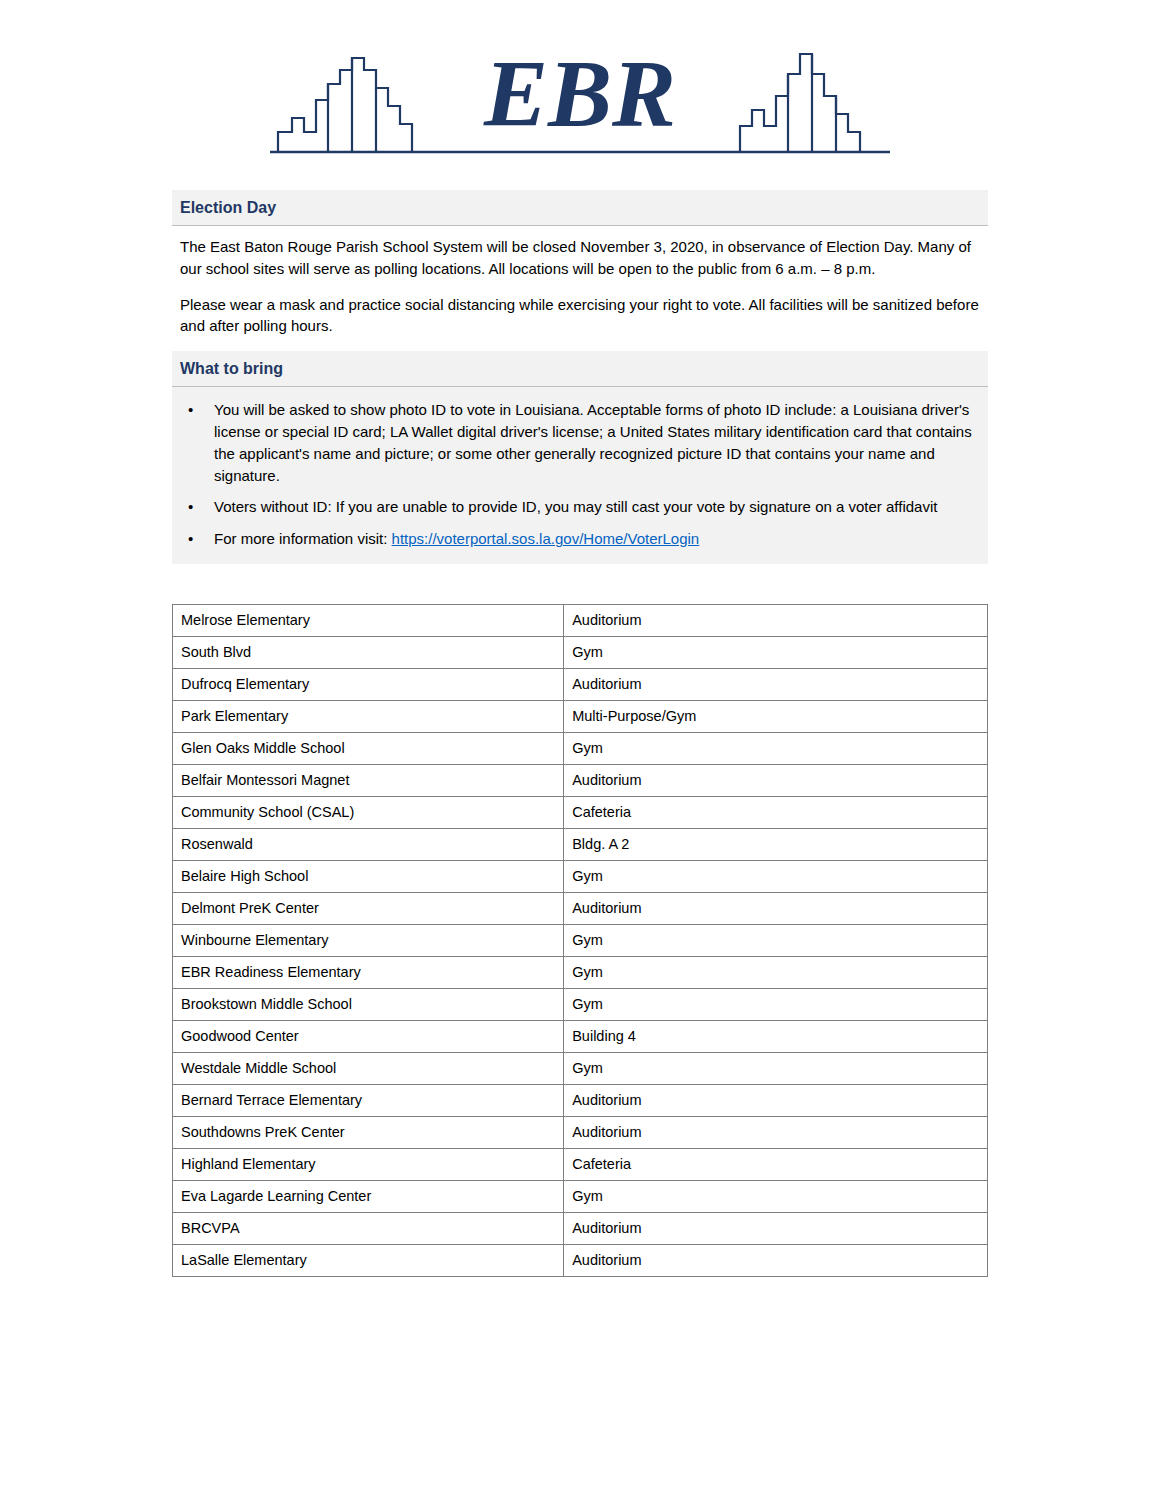EBR
Election Day
The East Baton Rouge Parish School System will be closed November 3, 2020, in observance of Election Day. Many of our school sites will serve as polling locations. All locations will be open to the public from 6 a.m. – 8 p.m.
Please wear a mask and practice social distancing while exercising your right to vote. All facilities will be sanitized before and after polling hours.
What to bring
You will be asked to show photo ID to vote in Louisiana. Acceptable forms of photo ID include: a Louisiana driver's license or special ID card; LA Wallet digital driver's license; a United States military identification card that contains the applicant's name and picture; or some other generally recognized picture ID that contains your name and signature.
Voters without ID: If you are unable to provide ID, you may still cast your vote by signature on a voter affidavit
For more information visit: https://voterportal.sos.la.gov/Home/VoterLogin
| Melrose Elementary | Auditorium |
| South Blvd | Gym |
| Dufrocq Elementary | Auditorium |
| Park Elementary | Multi-Purpose/Gym |
| Glen Oaks Middle School | Gym |
| Belfair Montessori Magnet | Auditorium |
| Community School (CSAL) | Cafeteria |
| Rosenwald | Bldg. A 2 |
| Belaire High School | Gym |
| Delmont PreK Center | Auditorium |
| Winbourne Elementary | Gym |
| EBR Readiness Elementary | Gym |
| Brookstown Middle School | Gym |
| Goodwood Center | Building 4 |
| Westdale Middle School | Gym |
| Bernard Terrace Elementary | Auditorium |
| Southdowns PreK Center | Auditorium |
| Highland Elementary | Cafeteria |
| Eva Lagarde Learning Center | Gym |
| BRCVPA | Auditorium |
| LaSalle Elementary | Auditorium |